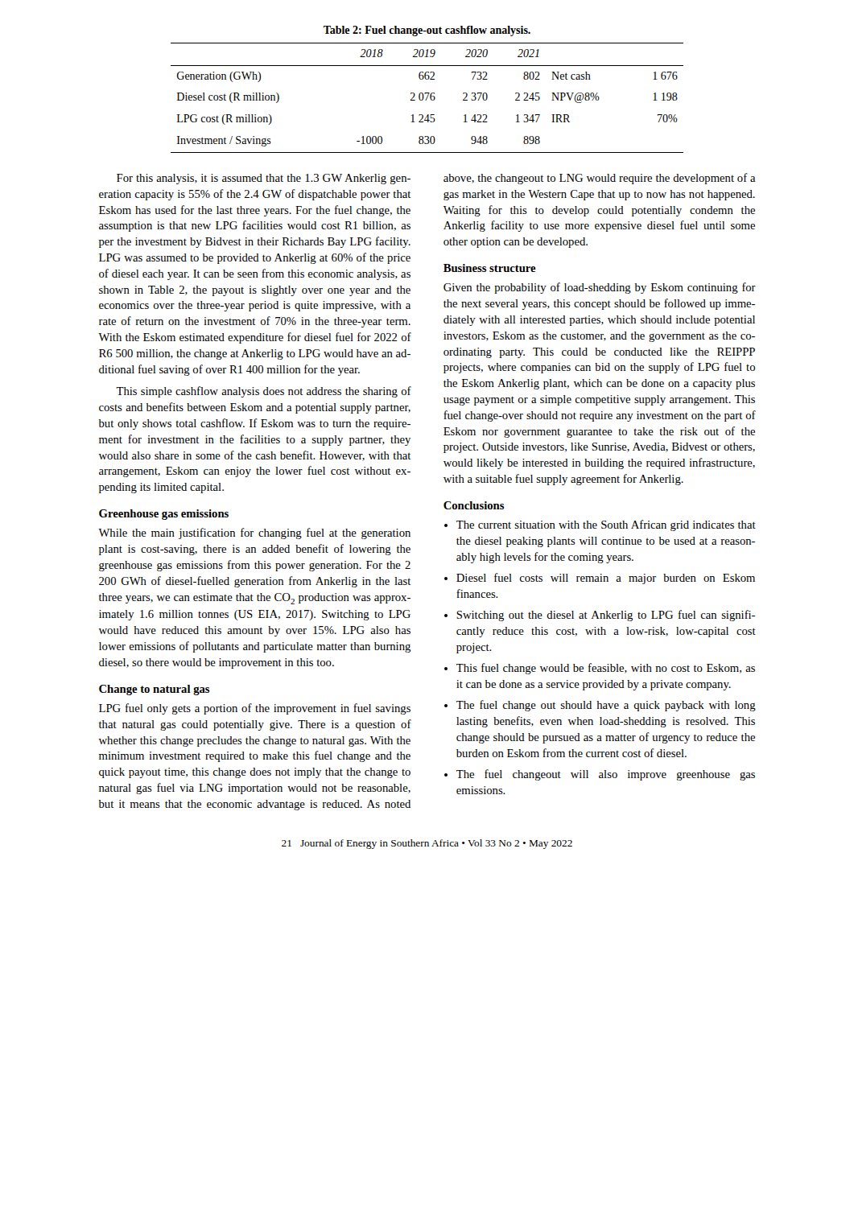Table 2: Fuel change-out cashflow analysis.
| | 2018 | 2019 | 2020 | 2021 | | |
| --- | --- | --- | --- | --- | --- | --- |
| Generation (GWh) | | 662 | 732 | 802 | Net cash | 1 676 |
| Diesel cost (R million) | | 2 076 | 2 370 | 2 245 | NPV@8% | 1 198 |
| LPG cost (R million) | | 1 245 | 1 422 | 1 347 | IRR | 70% |
| Investment / Savings | -1000 | 830 | 948 | 898 | | |
For this analysis, it is assumed that the 1.3 GW Ankerlig generation capacity is 55% of the 2.4 GW of dispatchable power that Eskom has used for the last three years. For the fuel change, the assumption is that new LPG facilities would cost R1 billion, as per the investment by Bidvest in their Richards Bay LPG facility. LPG was assumed to be provided to Ankerlig at 60% of the price of diesel each year. It can be seen from this economic analysis, as shown in Table 2, the payout is slightly over one year and the economics over the three-year period is quite impressive, with a rate of return on the investment of 70% in the three-year term. With the Eskom estimated expenditure for diesel fuel for 2022 of R6 500 million, the change at Ankerlig to LPG would have an additional fuel saving of over R1 400 million for the year.
This simple cashflow analysis does not address the sharing of costs and benefits between Eskom and a potential supply partner, but only shows total cashflow. If Eskom was to turn the requirement for investment in the facilities to a supply partner, they would also share in some of the cash benefit. However, with that arrangement, Eskom can enjoy the lower fuel cost without expending its limited capital.
Greenhouse gas emissions
While the main justification for changing fuel at the generation plant is cost-saving, there is an added benefit of lowering the greenhouse gas emissions from this power generation. For the 2 200 GWh of diesel-fuelled generation from Ankerlig in the last three years, we can estimate that the CO2 production was approximately 1.6 million tonnes (US EIA, 2017). Switching to LPG would have reduced this amount by over 15%. LPG also has lower emissions of pollutants and particulate matter than burning diesel, so there would be improvement in this too.
Change to natural gas
LPG fuel only gets a portion of the improvement in fuel savings that natural gas could potentially give. There is a question of whether this change precludes the change to natural gas. With the minimum investment required to make this fuel change and the quick payout time, this change does not imply that the change to natural gas fuel via LNG importation would not be reasonable, but it means that the economic advantage is reduced. As noted above, the changeout to LNG would require the development of a gas market in the Western Cape that up to now has not happened. Waiting for this to develop could potentially condemn the Ankerlig facility to use more expensive diesel fuel until some other option can be developed.
Business structure
Given the probability of load-shedding by Eskom continuing for the next several years, this concept should be followed up immediately with all interested parties, which should include potential investors, Eskom as the customer, and the government as the coordinating party. This could be conducted like the REIPPP projects, where companies can bid on the supply of LPG fuel to the Eskom Ankerlig plant, which can be done on a capacity plus usage payment or a simple competitive supply arrangement. This fuel change-over should not require any investment on the part of Eskom nor government guarantee to take the risk out of the project. Outside investors, like Sunrise, Avedia, Bidvest or others, would likely be interested in building the required infrastructure, with a suitable fuel supply agreement for Ankerlig.
Conclusions
The current situation with the South African grid indicates that the diesel peaking plants will continue to be used at a reasonably high levels for the coming years.
Diesel fuel costs will remain a major burden on Eskom finances.
Switching out the diesel at Ankerlig to LPG fuel can significantly reduce this cost, with a low-risk, low-capital cost project.
This fuel change would be feasible, with no cost to Eskom, as it can be done as a service provided by a private company.
The fuel change out should have a quick payback with long lasting benefits, even when load-shedding is resolved. This change should be pursued as a matter of urgency to reduce the burden on Eskom from the current cost of diesel.
The fuel changeout will also improve greenhouse gas emissions.
21 Journal of Energy in Southern Africa • Vol 33 No 2 • May 2022